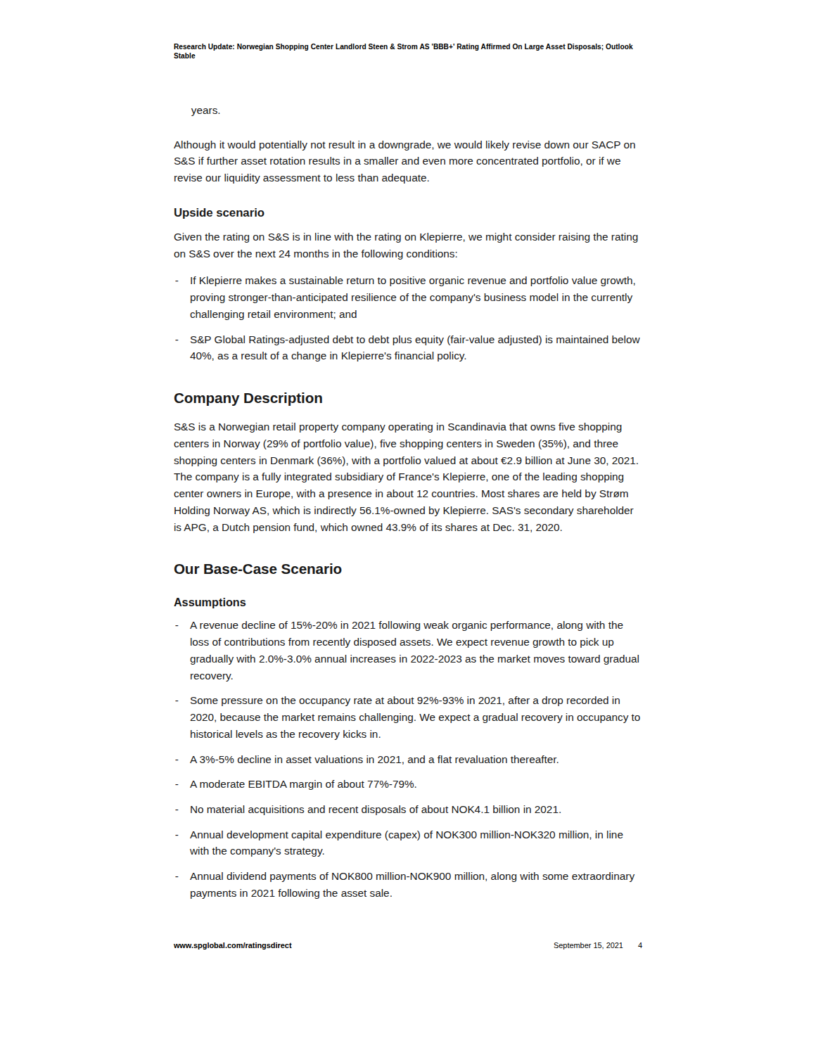Research Update: Norwegian Shopping Center Landlord Steen & Strom AS 'BBB+' Rating Affirmed On Large Asset Disposals; Outlook Stable
years.
Although it would potentially not result in a downgrade, we would likely revise down our SACP on S&S if further asset rotation results in a smaller and even more concentrated portfolio, or if we revise our liquidity assessment to less than adequate.
Upside scenario
Given the rating on S&S is in line with the rating on Klepierre, we might consider raising the rating on S&S over the next 24 months in the following conditions:
If Klepierre makes a sustainable return to positive organic revenue and portfolio value growth, proving stronger-than-anticipated resilience of the company's business model in the currently challenging retail environment; and
S&P Global Ratings-adjusted debt to debt plus equity (fair-value adjusted) is maintained below 40%, as a result of a change in Klepierre's financial policy.
Company Description
S&S is a Norwegian retail property company operating in Scandinavia that owns five shopping centers in Norway (29% of portfolio value), five shopping centers in Sweden (35%), and three shopping centers in Denmark (36%), with a portfolio valued at about €2.9 billion at June 30, 2021. The company is a fully integrated subsidiary of France's Klepierre, one of the leading shopping center owners in Europe, with a presence in about 12 countries. Most shares are held by Strøm Holding Norway AS, which is indirectly 56.1%-owned by Klepierre. SAS's secondary shareholder is APG, a Dutch pension fund, which owned 43.9% of its shares at Dec. 31, 2020.
Our Base-Case Scenario
Assumptions
A revenue decline of 15%-20% in 2021 following weak organic performance, along with the loss of contributions from recently disposed assets. We expect revenue growth to pick up gradually with 2.0%-3.0% annual increases in 2022-2023 as the market moves toward gradual recovery.
Some pressure on the occupancy rate at about 92%-93% in 2021, after a drop recorded in 2020, because the market remains challenging. We expect a gradual recovery in occupancy to historical levels as the recovery kicks in.
A 3%-5% decline in asset valuations in 2021, and a flat revaluation thereafter.
A moderate EBITDA margin of about 77%-79%.
No material acquisitions and recent disposals of about NOK4.1 billion in 2021.
Annual development capital expenditure (capex) of NOK300 million-NOK320 million, in line with the company's strategy.
Annual dividend payments of NOK800 million-NOK900 million, along with some extraordinary payments in 2021 following the asset sale.
www.spglobal.com/ratingsdirect
September 15, 20214